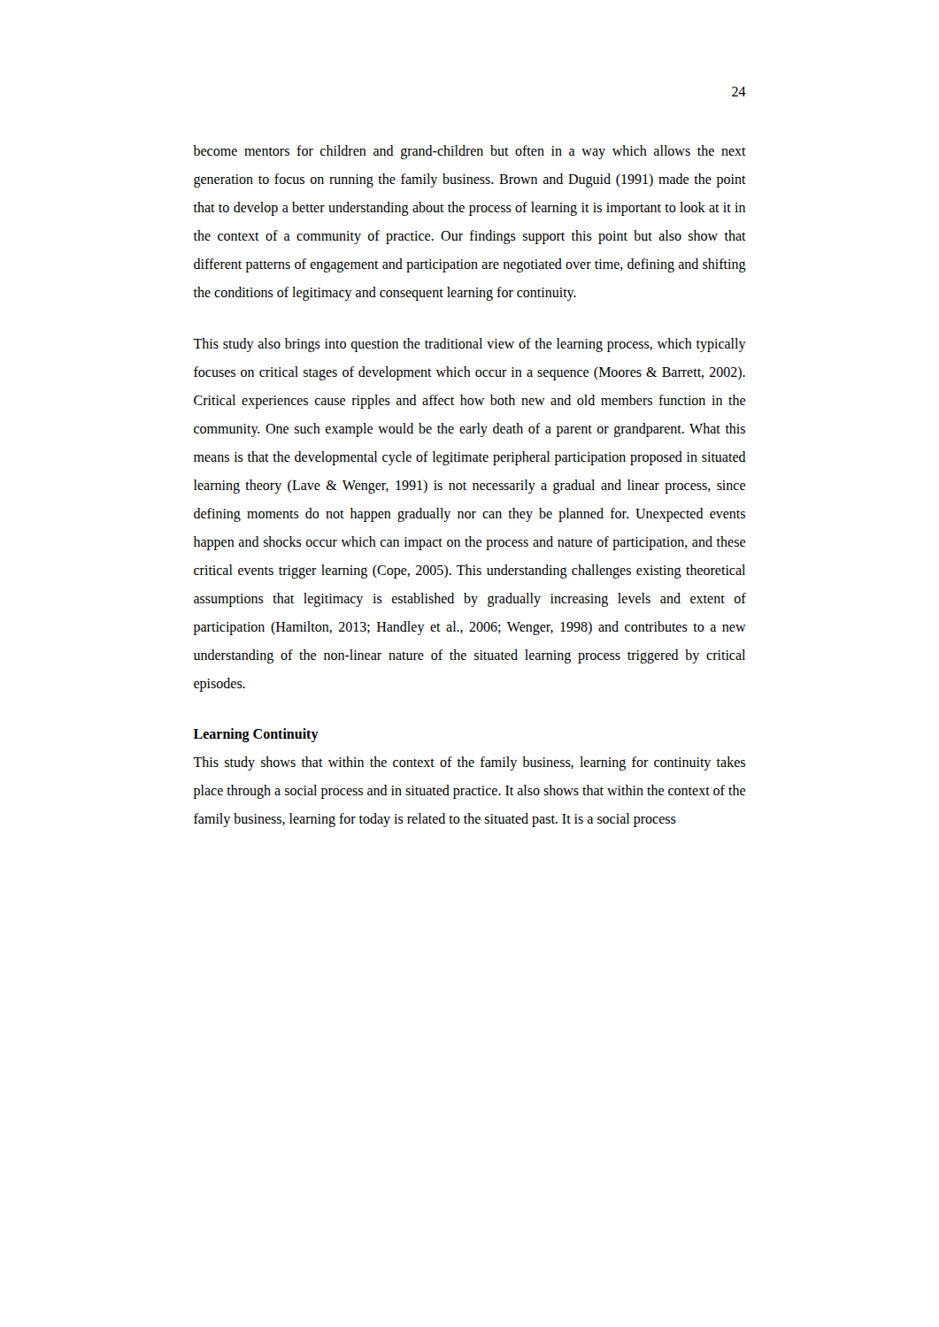24
become mentors for children and grand-children but often in a way which allows the next generation to focus on running the family business. Brown and Duguid (1991) made the point that to develop a better understanding about the process of learning it is important to look at it in the context of a community of practice. Our findings support this point but also show that different patterns of engagement and participation are negotiated over time, defining and shifting the conditions of legitimacy and consequent learning for continuity.
This study also brings into question the traditional view of the learning process, which typically focuses on critical stages of development which occur in a sequence (Moores & Barrett, 2002). Critical experiences cause ripples and affect how both new and old members function in the community. One such example would be the early death of a parent or grandparent. What this means is that the developmental cycle of legitimate peripheral participation proposed in situated learning theory (Lave & Wenger, 1991) is not necessarily a gradual and linear process, since defining moments do not happen gradually nor can they be planned for. Unexpected events happen and shocks occur which can impact on the process and nature of participation, and these critical events trigger learning (Cope, 2005). This understanding challenges existing theoretical assumptions that legitimacy is established by gradually increasing levels and extent of participation (Hamilton, 2013; Handley et al., 2006; Wenger, 1998) and contributes to a new understanding of the non-linear nature of the situated learning process triggered by critical episodes.
Learning Continuity
This study shows that within the context of the family business, learning for continuity takes place through a social process and in situated practice. It also shows that within the context of the family business, learning for today is related to the situated past. It is a social process